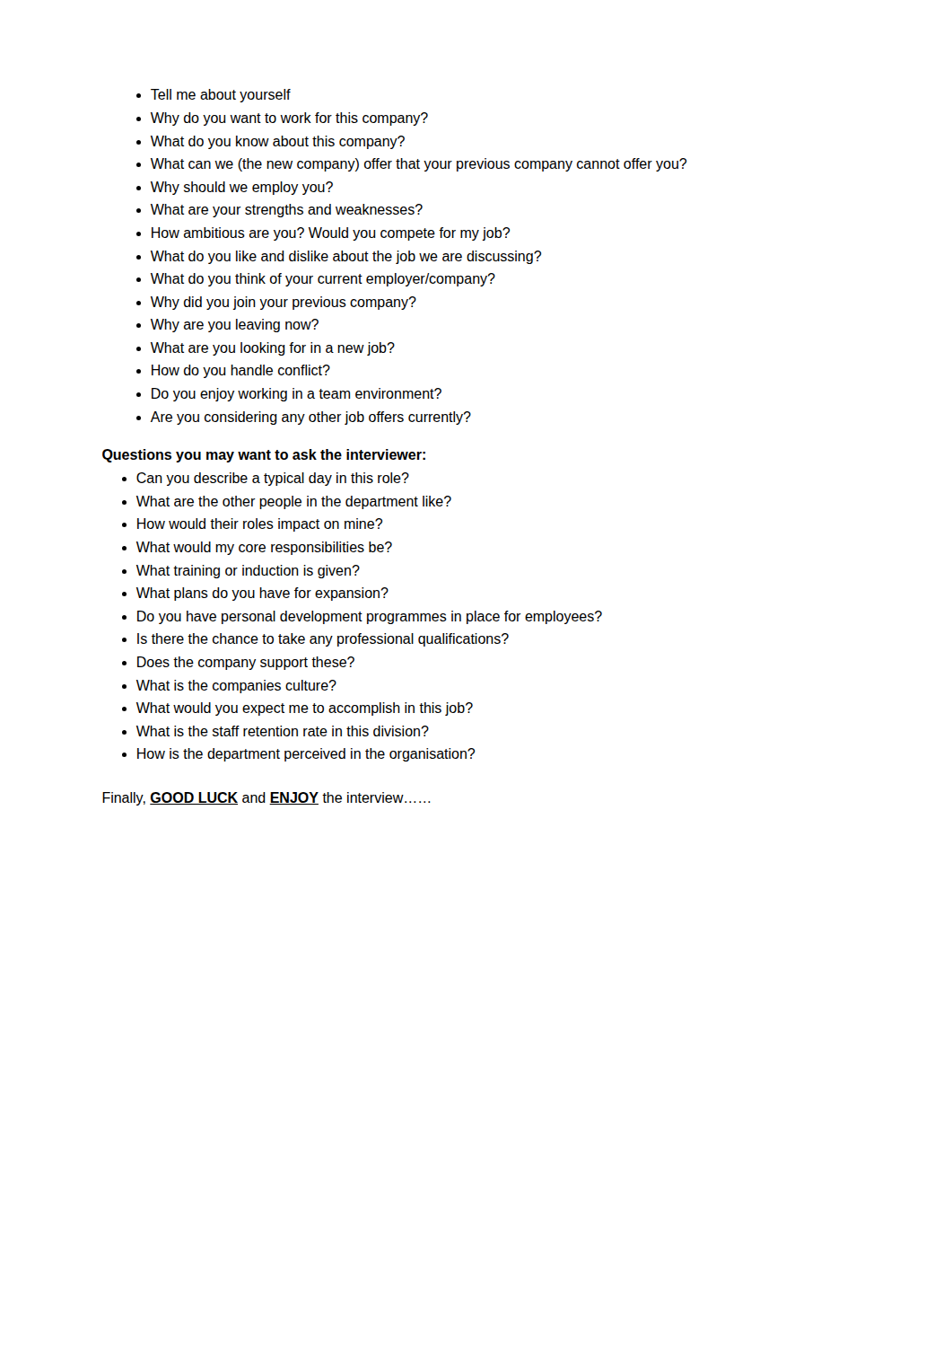Tell me about yourself
Why do you want to work for this company?
What do you know about this company?
What can we (the new company) offer that your previous company cannot offer you?
Why should we employ you?
What are your strengths and weaknesses?
How ambitious are you? Would you compete for my job?
What do you like and dislike about the job we are discussing?
What do you think of your current employer/company?
Why did you join your previous company?
Why are you leaving now?
What are you looking for in a new job?
How do you handle conflict?
Do you enjoy working in a team environment?
Are you considering any other job offers currently?
Questions you may want to ask the interviewer:
Can you describe a typical day in this role?
What are the other people in the department like?
How would their roles impact on mine?
What would my core responsibilities be?
What training or induction is given?
What plans do you have for expansion?
Do you have personal development programmes in place for employees?
Is there the chance to take any professional qualifications?
Does the company support these?
What is the companies culture?
What would you expect me to accomplish in this job?
What is the staff retention rate in this division?
How is the department perceived in the organisation?
Finally, GOOD LUCK and ENJOY the interview……